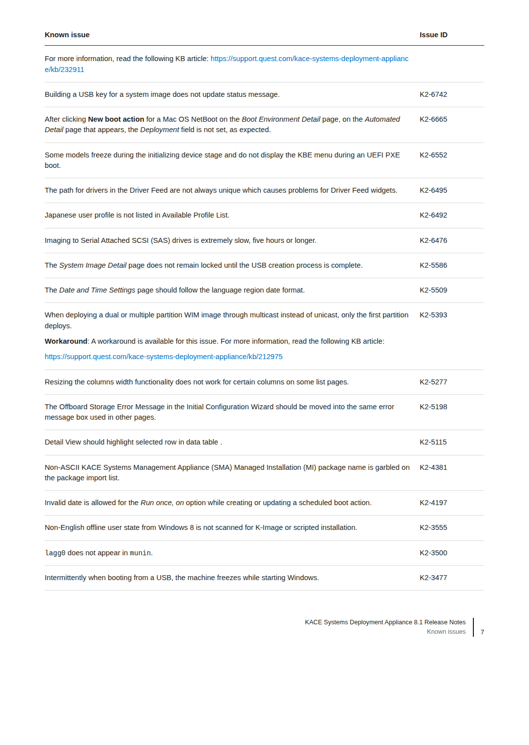| Known issue | Issue ID |
| --- | --- |
| For more information, read the following KB article: https://support.quest.com/kace-systems-deployment-appliance/kb/232911 | |
| Building a USB key for a system image does not update status message. | K2-6742 |
| After clicking New boot action for a Mac OS NetBoot on the Boot Environment Detail page, on the Automated Detail page that appears, the Deployment field is not set, as expected. | K2-6665 |
| Some models freeze during the initializing device stage and do not display the KBE menu during an UEFI PXE boot. | K2-6552 |
| The path for drivers in the Driver Feed are not always unique which causes problems for Driver Feed widgets. | K2-6495 |
| Japanese user profile is not listed in Available Profile List. | K2-6492 |
| Imaging to Serial Attached SCSI (SAS) drives is extremely slow, five hours or longer. | K2-6476 |
| The System Image Detail page does not remain locked until the USB creation process is complete. | K2-5586 |
| The Date and Time Settings page should follow the language region date format. | K2-5509 |
| When deploying a dual or multiple partition WIM image through multicast instead of unicast, only the first partition deploys. Workaround : A workaround is available for this issue. For more information, read the following KB article: https://support.quest.com/kace-systems-deployment-appliance/kb/212975 | K2-5393 |
| Resizing the columns width functionality does not work for certain columns on some list pages. | K2-5277 |
| The Offboard Storage Error Message in the Initial Configuration Wizard should be moved into the same error message box used in other pages. | K2-5198 |
| Detail View should highlight selected row in data table . | K2-5115 |
| Non-ASCII KACE Systems Management Appliance (SMA) Managed Installation (MI) package name is garbled on the package import list. | K2-4381 |
| Invalid date is allowed for the Run once, on option while creating or updating a scheduled boot action. | K2-4197 |
| Non-English offline user state from Windows 8 is not scanned for K-Image or scripted installation. | K2-3555 |
| lagg0 does not appear in munin . | K2-3500 |
| Intermittently when booting from a USB, the machine freezes while starting Windows. | K2-3477 |
KACE Systems Deployment Appliance 8.1 Release Notes
Known issues
7